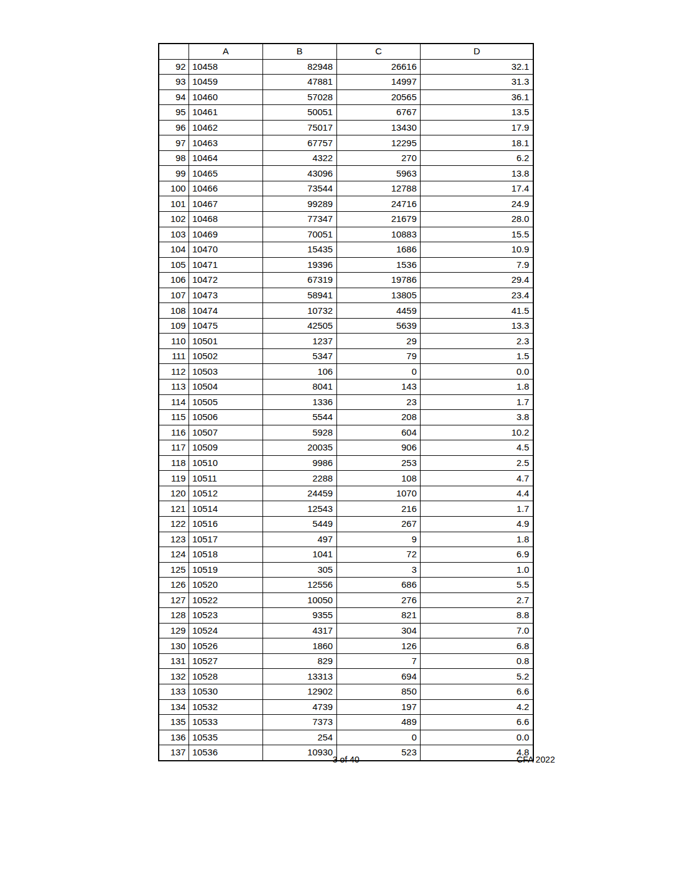| | A | B | C | D |
| --- | --- | --- | --- | --- |
| 92 | 10458 | 82948 | 26616 | 32.1 |
| 93 | 10459 | 47881 | 14997 | 31.3 |
| 94 | 10460 | 57028 | 20565 | 36.1 |
| 95 | 10461 | 50051 | 6767 | 13.5 |
| 96 | 10462 | 75017 | 13430 | 17.9 |
| 97 | 10463 | 67757 | 12295 | 18.1 |
| 98 | 10464 | 4322 | 270 | 6.2 |
| 99 | 10465 | 43096 | 5963 | 13.8 |
| 100 | 10466 | 73544 | 12788 | 17.4 |
| 101 | 10467 | 99289 | 24716 | 24.9 |
| 102 | 10468 | 77347 | 21679 | 28.0 |
| 103 | 10469 | 70051 | 10883 | 15.5 |
| 104 | 10470 | 15435 | 1686 | 10.9 |
| 105 | 10471 | 19396 | 1536 | 7.9 |
| 106 | 10472 | 67319 | 19786 | 29.4 |
| 107 | 10473 | 58941 | 13805 | 23.4 |
| 108 | 10474 | 10732 | 4459 | 41.5 |
| 109 | 10475 | 42505 | 5639 | 13.3 |
| 110 | 10501 | 1237 | 29 | 2.3 |
| 111 | 10502 | 5347 | 79 | 1.5 |
| 112 | 10503 | 106 | 0 | 0.0 |
| 113 | 10504 | 8041 | 143 | 1.8 |
| 114 | 10505 | 1336 | 23 | 1.7 |
| 115 | 10506 | 5544 | 208 | 3.8 |
| 116 | 10507 | 5928 | 604 | 10.2 |
| 117 | 10509 | 20035 | 906 | 4.5 |
| 118 | 10510 | 9986 | 253 | 2.5 |
| 119 | 10511 | 2288 | 108 | 4.7 |
| 120 | 10512 | 24459 | 1070 | 4.4 |
| 121 | 10514 | 12543 | 216 | 1.7 |
| 122 | 10516 | 5449 | 267 | 4.9 |
| 123 | 10517 | 497 | 9 | 1.8 |
| 124 | 10518 | 1041 | 72 | 6.9 |
| 125 | 10519 | 305 | 3 | 1.0 |
| 126 | 10520 | 12556 | 686 | 5.5 |
| 127 | 10522 | 10050 | 276 | 2.7 |
| 128 | 10523 | 9355 | 821 | 8.8 |
| 129 | 10524 | 4317 | 304 | 7.0 |
| 130 | 10526 | 1860 | 126 | 6.8 |
| 131 | 10527 | 829 | 7 | 0.8 |
| 132 | 10528 | 13313 | 694 | 5.2 |
| 133 | 10530 | 12902 | 850 | 6.6 |
| 134 | 10532 | 4739 | 197 | 4.2 |
| 135 | 10533 | 7373 | 489 | 6.6 |
| 136 | 10535 | 254 | 0 | 0.0 |
| 137 | 10536 | 10930 | 523 | 4.8 |
3 of 40
CFA 2022